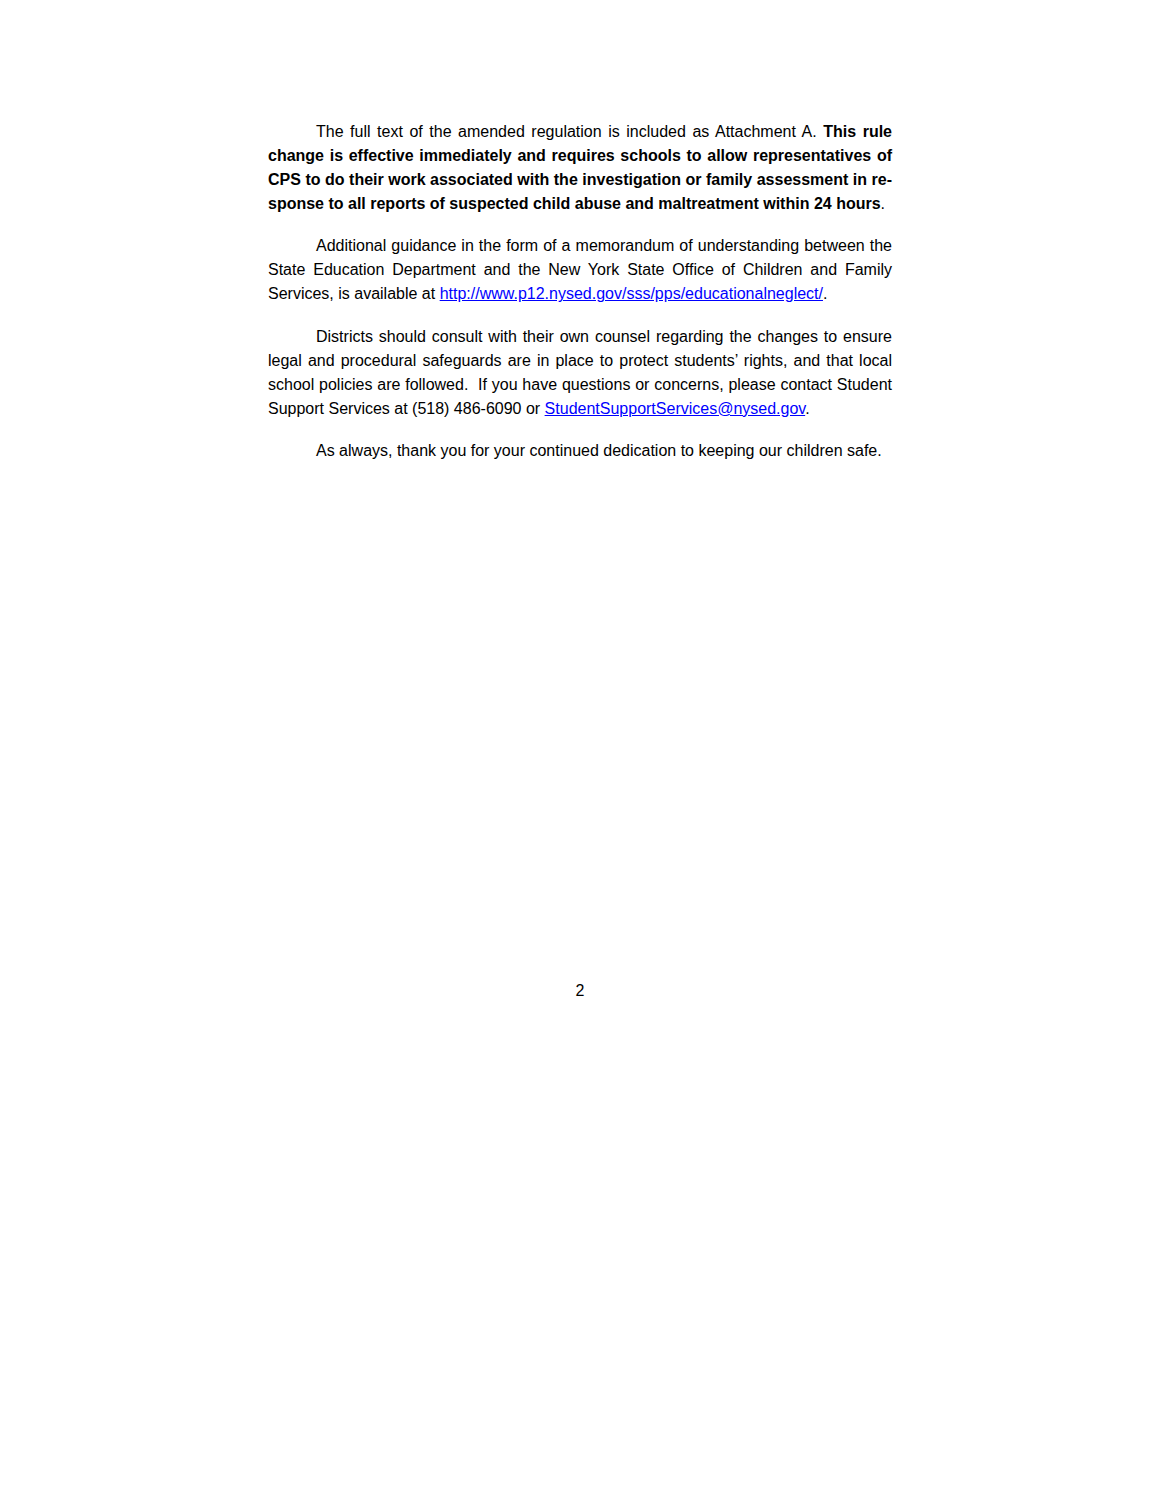The full text of the amended regulation is included as Attachment A. This rule change is effective immediately and requires schools to allow representatives of CPS to do their work associated with the investigation or family assessment in response to all reports of suspected child abuse and maltreatment within 24 hours.
Additional guidance in the form of a memorandum of understanding between the State Education Department and the New York State Office of Children and Family Services, is available at http://www.p12.nysed.gov/sss/pps/educationalneglect/.
Districts should consult with their own counsel regarding the changes to ensure legal and procedural safeguards are in place to protect students’ rights, and that local school policies are followed. If you have questions or concerns, please contact Student Support Services at (518) 486-6090 or StudentSupportServices@nysed.gov.
As always, thank you for your continued dedication to keeping our children safe.
2